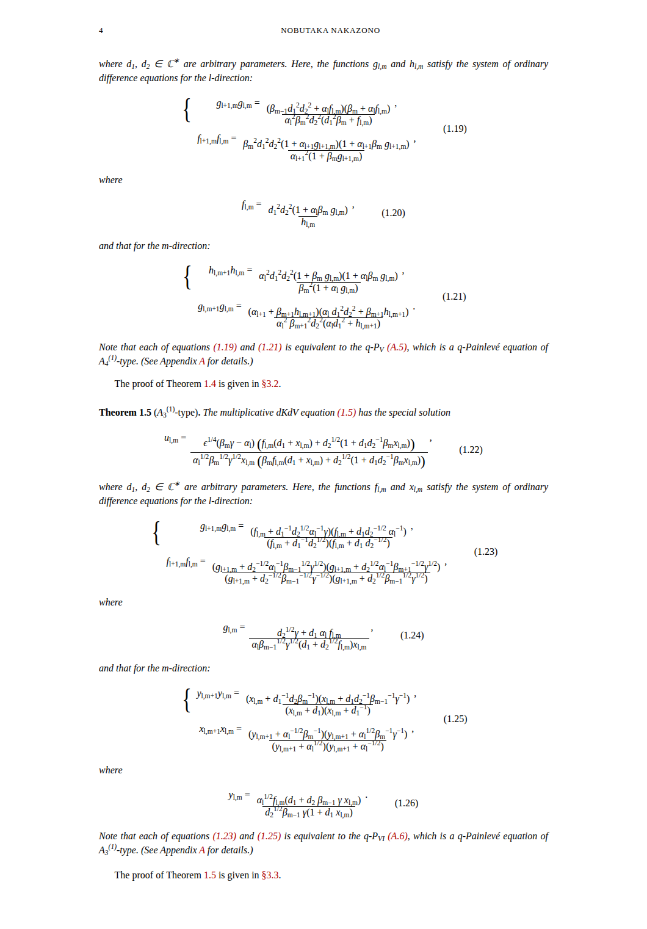4 Nobutaka Nakazono
where d1, d2 ∈ ℂ∗ are arbitrary parameters. Here, the functions gl,m and hl,m satisfy the system of ordinary difference equations for the l-direction:
{ gl+1,mgl,m = (βm−1d12d22 + αlfl,m)(βm + αlfl,m) αl2βm2d22(d12βm + fl,m), fl+1,mfl,m = βm2d12d22(1 + αl+1gl+1,m)(1 + αl+1βm gl+1,m) αl+12(1 + βmgl+1,m), (1.19)
where
fl,m = d12d22(1 + αlβm gl,m) hl,m, (1.20)
and that for the m-direction:
{ hl,m+1hl,m = αl2d12d22(1 + βm gl,m)(1 + αlβm gl,m) βm2(1 + αl gl,m), gl,m+1gl,m = (αl+1 + βm+1hl,m+1)(αl d12d22 + βm+1hl,m+1) αl2 βm+12d22(αld12 + hl,m+1). (1.21)
Note that each of equations (1.19) and (1.21) is equivalent to the q-PV (A.5), which is a q-Painlevé equation of A4(1)-type. (See Appendix A for details.)
The proof of Theorem 1.4 is given in §3.2.
Theorem 1.5 (A3(1)-type). The multiplicative dKdV equation (1.5) has the special solution
ul,m = ϵ1/4(βmγ − αl) (fl,m(d1 + xl,m) + d21/2(1 + d1d2−1βmxl,m)) αl1/2βm1/2γ1/2xl,m (βmfl,m(d1 + xl,m) + d21/2(1 + d1d2−1βmxl,m)), (1.22)
where d1, d2 ∈ ℂ∗ are arbitrary parameters. Here, the functions fl,m and xl,m satisfy the system of ordinary difference equations for the l-direction:
{ gl+1,mgl,m = (fl,m + d1−1d21/2αl−1γ)(fl,m + d1d2−1/2 αl−1)(fl,m + d1−1d21/2)(fl,m + d1 d2−1/2), fl+1,mfl,m = (gl+1,m + d2−1/2αl−1βm−11/2γ1/2)(gl+1,m + d21/2αl−1βm+1−1/2γ1/2)(gl+1,m + d2−1/2βm−1−1/2γ−1/2)(gl+1,m + d21/2βm−11/2γ1/2), (1.23)
where
gl,m = d21/2γ + d1 αl fl,m αlβm−11/2γ1/2(d1 + d21/2fl,m)xl,m, (1.24)
and that for the m-direction:
{ yl,m+1yl,m = (xl,m + d1−1d2βm−1)(xl,m + d1d2−1βm−1−1γ−1)(xl,m + d1)(xl,m + d1−1), xl,m+1xl,m = (yl,m+1 + αl−1/2βm−1)(yl,m+1 + αl1/2βm−1γ−1)(yl,m+1 + αl1/2)(yl,m+1 + αl−1/2), (1.25)
where
yl,m = αl1/2fl,m(d1 + d2 βm−1 γ xl,m) d21/2βm−1 γ(1 + d1 xl,m). (1.26)
Note that each of equations (1.23) and (1.25) is equivalent to the q-PVI (A.6), which is a q-Painlevé equation of A3(1)-type. (See Appendix A for details.)
The proof of Theorem 1.5 is given in §3.3.